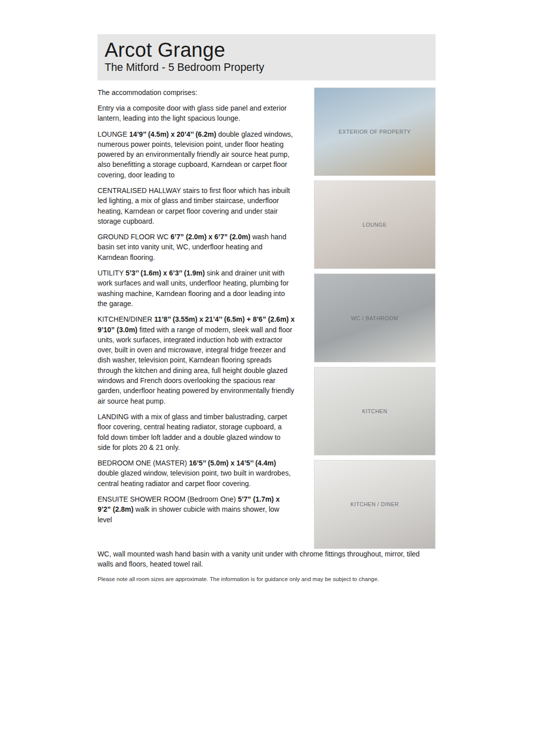Arcot Grange
The Mitford - 5 Bedroom Property
The accommodation comprises:
Entry via a composite door with glass side panel and exterior lantern, leading into the light spacious lounge.
LOUNGE 14’9’’ (4.5m) x 20’4’’ (6.2m) double glazed windows, numerous power points, television point, under floor heating powered by an environmentally friendly air source heat pump, also benefitting a storage cupboard, Karndean or carpet floor covering, door leading to
CENTRALISED HALLWAY stairs to first floor which has inbuilt led lighting, a mix of glass and timber staircase, underfloor heating, Karndean or carpet floor covering and under stair storage cupboard.
GROUND FLOOR WC 6’7” (2.0m) x 6’7” (2.0m) wash hand basin set into vanity unit, WC, underfloor heating and Karndean flooring.
UTILITY 5’3’’ (1.6m) x 6’3’’ (1.9m) sink and drainer unit with work surfaces and wall units, underfloor heating, plumbing for washing machine, Karndean flooring and a door leading into the garage.
KITCHEN/DINER 11’8’’ (3.55m) x 21’4’’ (6.5m) + 8’6” (2.6m) x 9’10” (3.0m) fitted with a range of modern, sleek wall and floor units, work surfaces, integrated induction hob with extractor over, built in oven and microwave, integral fridge freezer and dish washer, television point, Karndean flooring spreads through the kitchen and dining area, full height double glazed windows and French doors overlooking the spacious rear garden, underfloor heating powered by environmentally friendly air source heat pump.
LANDING with a mix of glass and timber balustrading, carpet floor covering, central heating radiator, storage cupboard, a fold down timber loft ladder and a double glazed window to side for plots 20 & 21 only.
BEDROOM ONE (MASTER) 16’5’’ (5.0m) x 14’5’’ (4.4m) double glazed window, television point, two built in wardrobes, central heating radiator and carpet floor covering.
ENSUITE SHOWER ROOM (Bedroom One) 5’7” (1.7m) x 9’2” (2.8m) walk in shower cubicle with mains shower, low level
Exterior of property
Lounge
WC / Bathroom
Kitchen
Kitchen / Diner
WC, wall mounted wash hand basin with a vanity unit under with chrome fittings throughout, mirror, tiled walls and floors, heated towel rail.
Please note all room sizes are approximate. The information is for guidance only and may be subject to change.